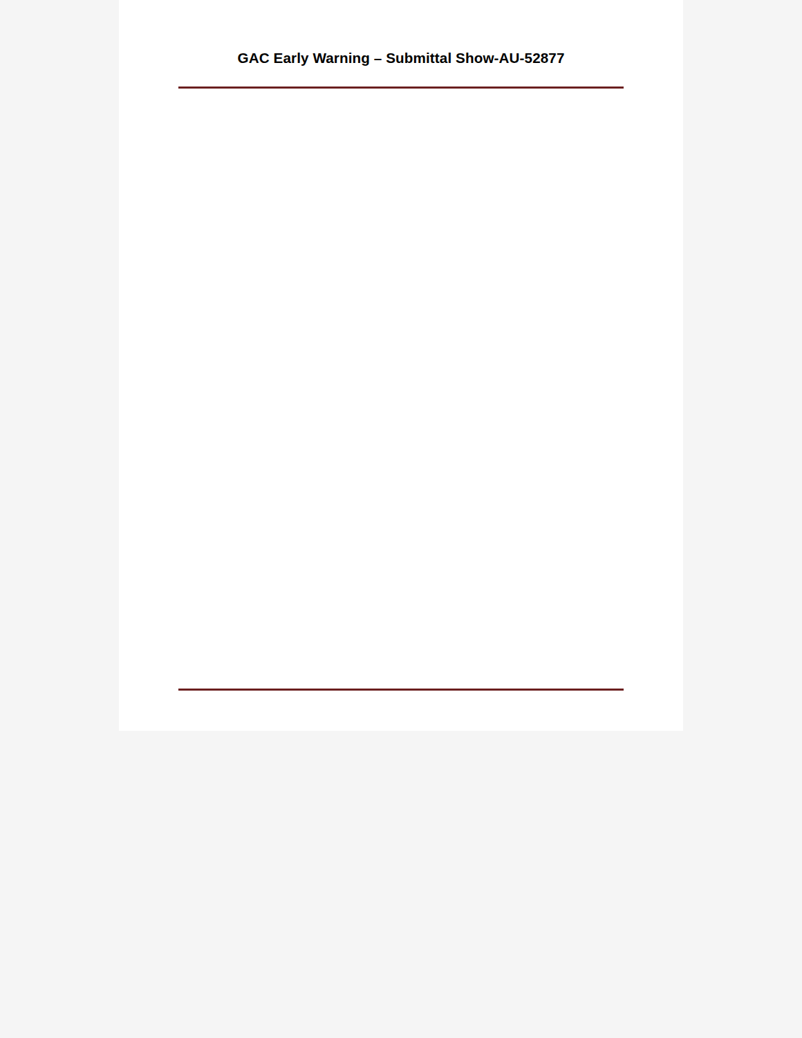GAC Early Warning – Submittal Show-AU-52877